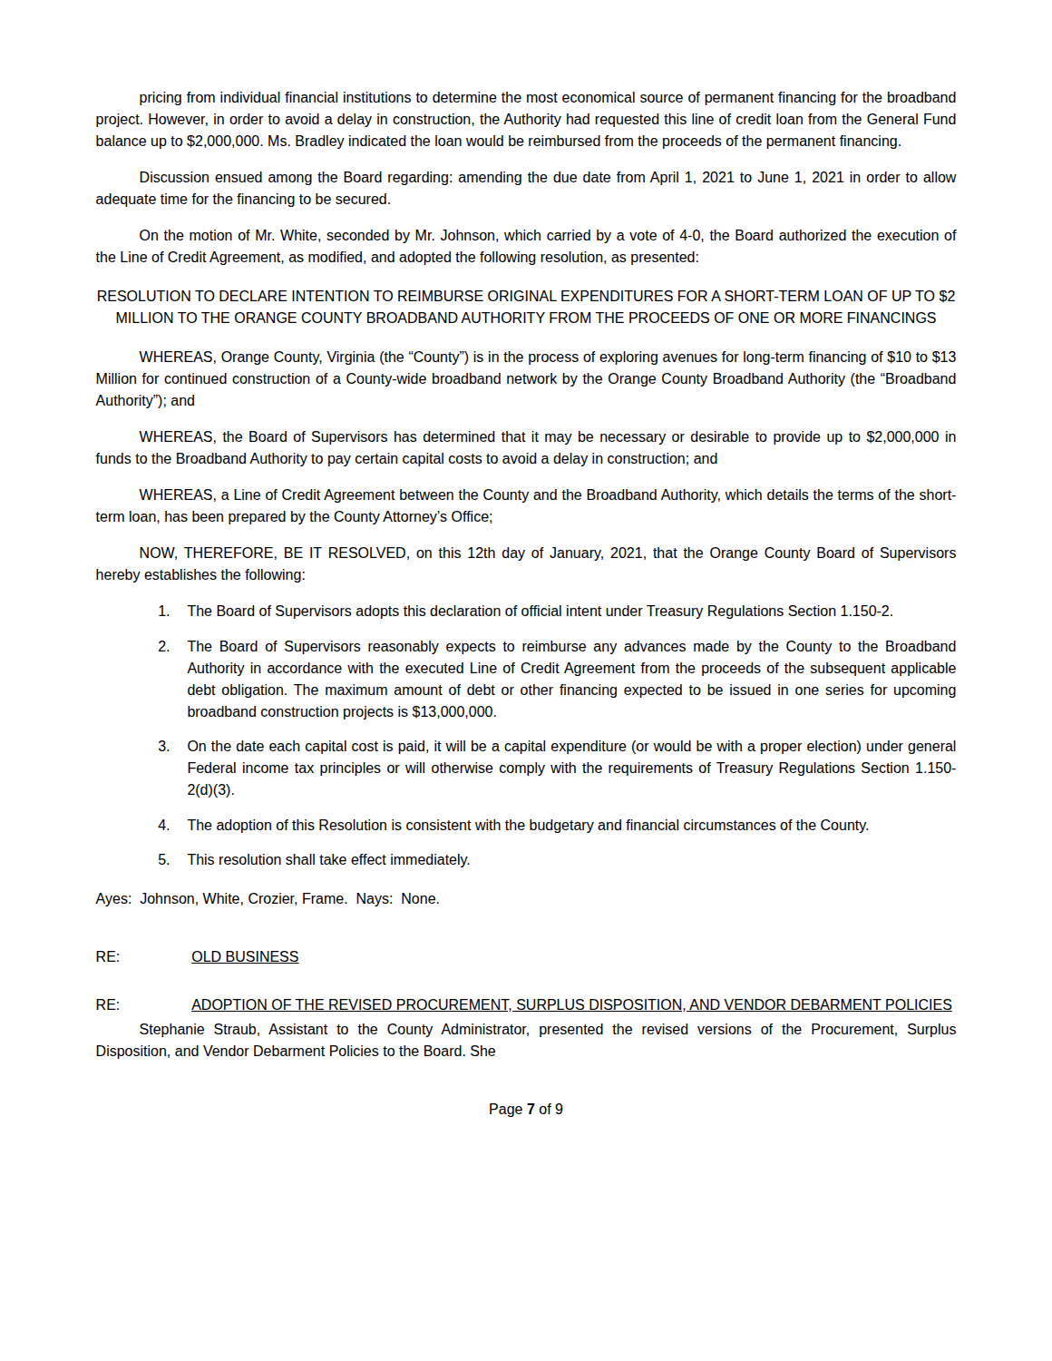pricing from individual financial institutions to determine the most economical source of permanent financing for the broadband project. However, in order to avoid a delay in construction, the Authority had requested this line of credit loan from the General Fund balance up to $2,000,000. Ms. Bradley indicated the loan would be reimbursed from the proceeds of the permanent financing.
Discussion ensued among the Board regarding: amending the due date from April 1, 2021 to June 1, 2021 in order to allow adequate time for the financing to be secured.
On the motion of Mr. White, seconded by Mr. Johnson, which carried by a vote of 4-0, the Board authorized the execution of the Line of Credit Agreement, as modified, and adopted the following resolution, as presented:
RESOLUTION TO DECLARE INTENTION TO REIMBURSE ORIGINAL EXPENDITURES FOR A SHORT-TERM LOAN OF UP TO $2 MILLION TO THE ORANGE COUNTY BROADBAND AUTHORITY FROM THE PROCEEDS OF ONE OR MORE FINANCINGS
WHEREAS, Orange County, Virginia (the “County”) is in the process of exploring avenues for long-term financing of $10 to $13 Million for continued construction of a County-wide broadband network by the Orange County Broadband Authority (the “Broadband Authority”); and
WHEREAS, the Board of Supervisors has determined that it may be necessary or desirable to provide up to $2,000,000 in funds to the Broadband Authority to pay certain capital costs to avoid a delay in construction; and
WHEREAS, a Line of Credit Agreement between the County and the Broadband Authority, which details the terms of the short-term loan, has been prepared by the County Attorney’s Office;
NOW, THEREFORE, BE IT RESOLVED, on this 12th day of January, 2021, that the Orange County Board of Supervisors hereby establishes the following:
The Board of Supervisors adopts this declaration of official intent under Treasury Regulations Section 1.150-2.
The Board of Supervisors reasonably expects to reimburse any advances made by the County to the Broadband Authority in accordance with the executed Line of Credit Agreement from the proceeds of the subsequent applicable debt obligation. The maximum amount of debt or other financing expected to be issued in one series for upcoming broadband construction projects is $13,000,000.
On the date each capital cost is paid, it will be a capital expenditure (or would be with a proper election) under general Federal income tax principles or will otherwise comply with the requirements of Treasury Regulations Section 1.150-2(d)(3).
The adoption of this Resolution is consistent with the budgetary and financial circumstances of the County.
This resolution shall take effect immediately.
Ayes: Johnson, White, Crozier, Frame. Nays: None.
RE: OLD BUSINESS
RE: ADOPTION OF THE REVISED PROCUREMENT, SURPLUS DISPOSITION, AND VENDOR DEBARMENT POLICIES
Stephanie Straub, Assistant to the County Administrator, presented the revised versions of the Procurement, Surplus Disposition, and Vendor Debarment Policies to the Board. She
Page 7 of 9